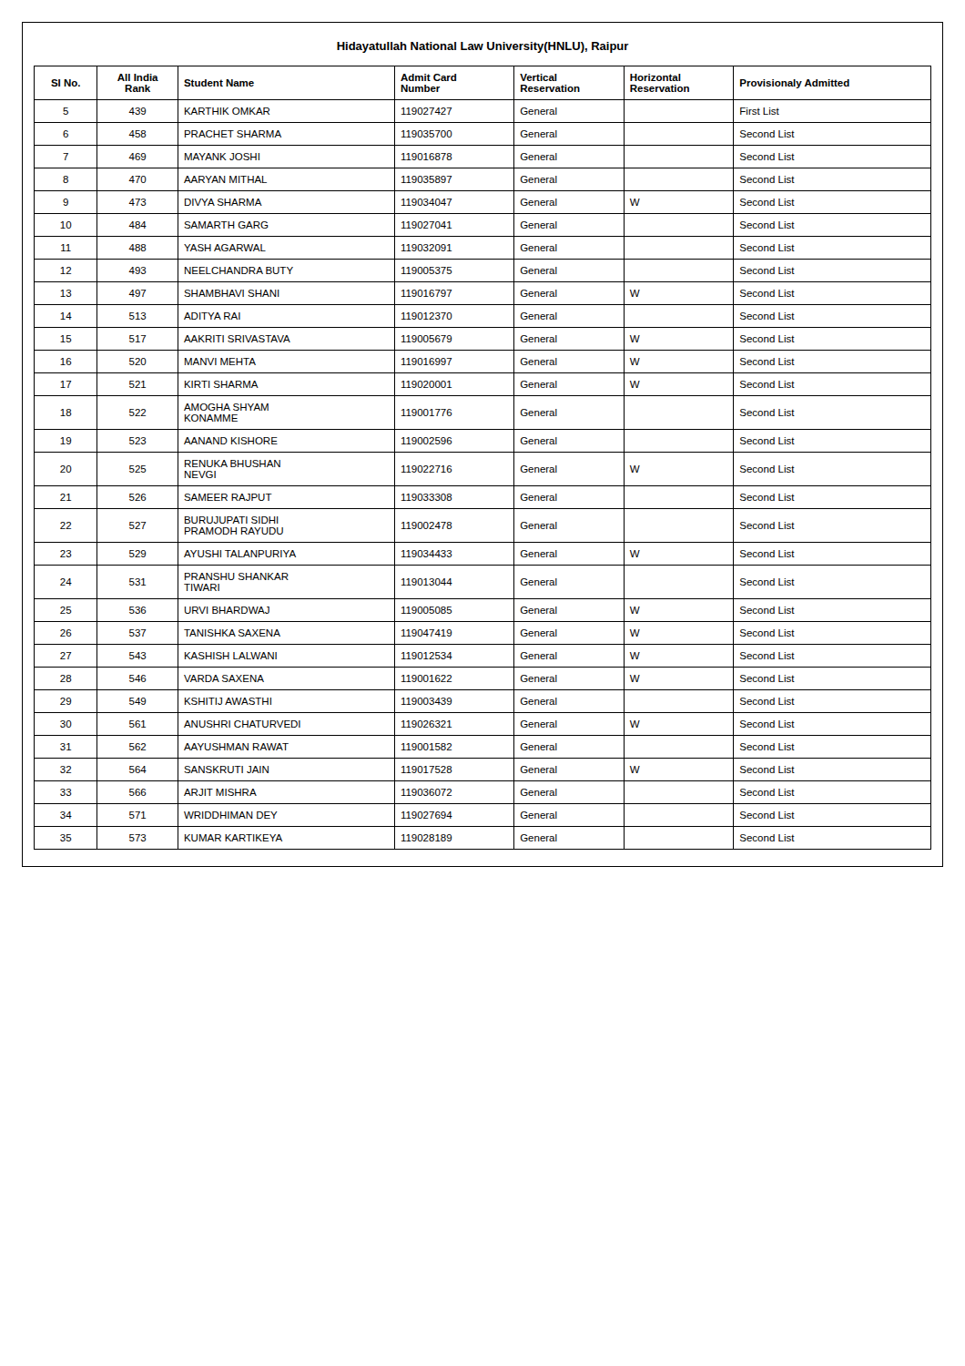Hidayatullah National Law University(HNLU), Raipur
| SI No. | All India Rank | Student Name | Admit Card Number | Vertical Reservation | Horizontal Reservation | Provisionaly Admitted |
| --- | --- | --- | --- | --- | --- | --- |
| 5 | 439 | KARTHIK OMKAR | 119027427 | General | | First List |
| 6 | 458 | PRACHET SHARMA | 119035700 | General | | Second List |
| 7 | 469 | MAYANK JOSHI | 119016878 | General | | Second List |
| 8 | 470 | AARYAN MITHAL | 119035897 | General | | Second List |
| 9 | 473 | DIVYA SHARMA | 119034047 | General | W | Second List |
| 10 | 484 | SAMARTH GARG | 119027041 | General | | Second List |
| 11 | 488 | YASH AGARWAL | 119032091 | General | | Second List |
| 12 | 493 | NEELCHANDRA BUTY | 119005375 | General | | Second List |
| 13 | 497 | SHAMBHAVI SHANI | 119016797 | General | W | Second List |
| 14 | 513 | ADITYA RAI | 119012370 | General | | Second List |
| 15 | 517 | AAKRITI SRIVASTAVA | 119005679 | General | W | Second List |
| 16 | 520 | MANVI MEHTA | 119016997 | General | W | Second List |
| 17 | 521 | KIRTI SHARMA | 119020001 | General | W | Second List |
| 18 | 522 | AMOGHA SHYAM KONAMME | 119001776 | General | | Second List |
| 19 | 523 | AANAND KISHORE | 119002596 | General | | Second List |
| 20 | 525 | RENUKA BHUSHAN NEVGI | 119022716 | General | W | Second List |
| 21 | 526 | SAMEER RAJPUT | 119033308 | General | | Second List |
| 22 | 527 | BURUJUPATI SIDHI PRAMODH RAYUDU | 119002478 | General | | Second List |
| 23 | 529 | AYUSHI TALANPURIYA | 119034433 | General | W | Second List |
| 24 | 531 | PRANSHU SHANKAR TIWARI | 119013044 | General | | Second List |
| 25 | 536 | URVI BHARDWAJ | 119005085 | General | W | Second List |
| 26 | 537 | TANISHKA SAXENA | 119047419 | General | W | Second List |
| 27 | 543 | KASHISH LALWANI | 119012534 | General | W | Second List |
| 28 | 546 | VARDA SAXENA | 119001622 | General | W | Second List |
| 29 | 549 | KSHITIJ AWASTHI | 119003439 | General | | Second List |
| 30 | 561 | ANUSHRI CHATURVEDI | 119026321 | General | W | Second List |
| 31 | 562 | AAYUSHMAN RAWAT | 119001582 | General | | Second List |
| 32 | 564 | SANSKRUTI JAIN | 119017528 | General | W | Second List |
| 33 | 566 | ARJIT MISHRA | 119036072 | General | | Second List |
| 34 | 571 | WRIDDHIMAN DEY | 119027694 | General | | Second List |
| 35 | 573 | KUMAR KARTIKEYA | 119028189 | General | | Second List |